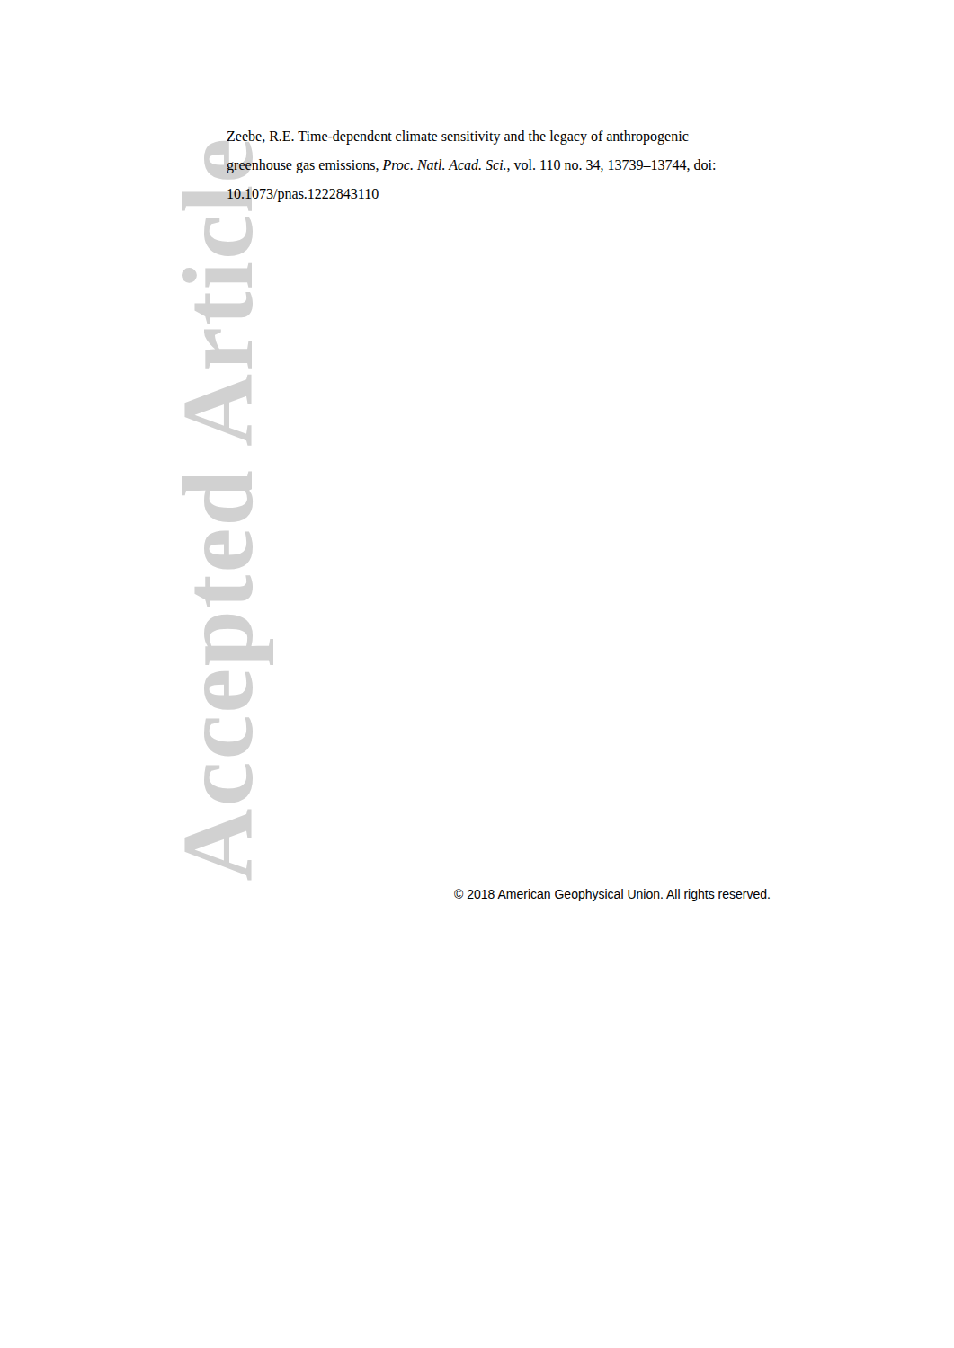Accepted Article
Zeebe, R.E. Time-dependent climate sensitivity and the legacy of anthropogenic greenhouse gas emissions, Proc. Natl. Acad. Sci., vol. 110 no. 34, 13739–13744, doi: 10.1073/pnas.1222843110
© 2018 American Geophysical Union. All rights reserved.